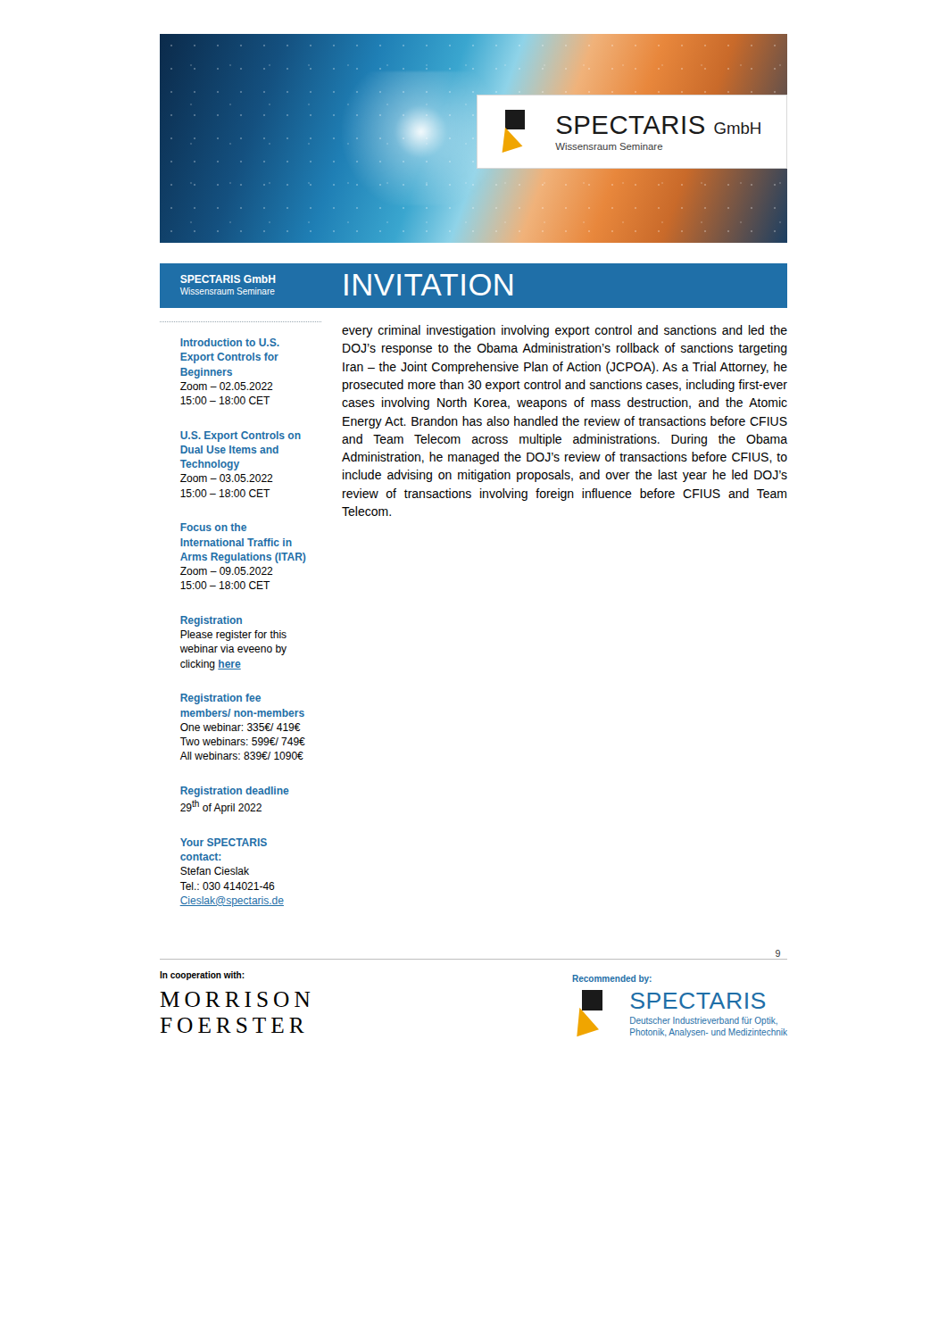SPECTARIS GmbH
Wissensraum Seminare
SPECTARIS GmbH
Wissensraum Seminare
INVITATION
Introduction to U.S.
Export Controls for
Beginners
Zoom – 02.05.2022
15:00 – 18:00 CET
U.S. Export Controls on
Dual Use Items and
Technology
Zoom – 03.05.2022
15:00 – 18:00 CET
Focus on the
International Traffic in
Arms Regulations (ITAR)
Zoom – 09.05.2022
15:00 – 18:00 CET
Registration
Please register for this webinar via eveeno by clicking here
Registration fee
members/ non-members
One webinar: 335€/ 419€
Two webinars: 599€/ 749€
All webinars: 839€/ 1090€
Registration deadline
29th of April 2022
Your SPECTARIS contact:
Stefan Cieslak
Tel.: 030 414021-46
Cieslak@spectaris.de
every criminal investigation involving export control and sanctions and led the DOJ’s response to the Obama Administration’s rollback of sanctions targeting Iran – the Joint Comprehensive Plan of Action (JCPOA). As a Trial Attorney, he prosecuted more than 30 export control and sanctions cases, including first-ever cases involving North Korea, weapons of mass destruction, and the Atomic Energy Act. Brandon has also handled the review of transactions before CFIUS and Team Telecom across multiple administrations. During the Obama Administration, he managed the DOJ’s review of transactions before CFIUS, to include advising on mitigation proposals, and over the last year he led DOJ’s review of transactions involving foreign influence before CFIUS and Team Telecom.
9
In cooperation with:
MORRISON
FOERSTER
Recommended by:
SPECTARIS
Deutscher Industrieverband für Optik,
Photonik, Analysen- und Medizintechnik